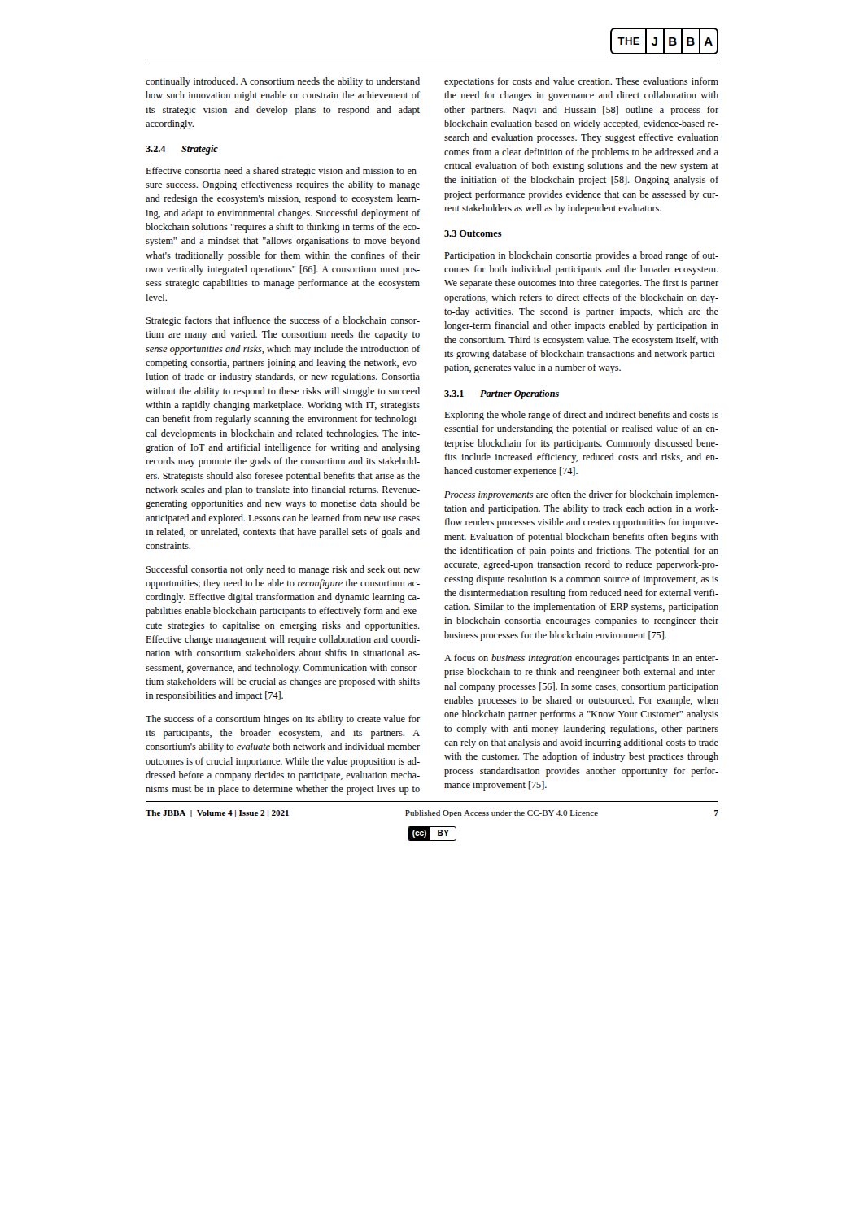THE
JBBA
continually introduced. A consortium needs the ability to understand how such innovation might enable or constrain the achievement of its strategic vision and develop plans to respond and adapt accordingly.
3.2.4 Strategic
Effective consortia need a shared strategic vision and mission to ensure success. Ongoing effectiveness requires the ability to manage and redesign the ecosystem's mission, respond to ecosystem learning, and adapt to environmental changes. Successful deployment of blockchain solutions "requires a shift to thinking in terms of the ecosystem" and a mindset that "allows organisations to move beyond what's traditionally possible for them within the confines of their own vertically integrated operations" [66]. A consortium must possess strategic capabilities to manage performance at the ecosystem level.
Strategic factors that influence the success of a blockchain consortium are many and varied. The consortium needs the capacity to sense opportunities and risks, which may include the introduction of competing consortia, partners joining and leaving the network, evolution of trade or industry standards, or new regulations. Consortia without the ability to respond to these risks will struggle to succeed within a rapidly changing marketplace. Working with IT, strategists can benefit from regularly scanning the environment for technological developments in blockchain and related technologies. The integration of IoT and artificial intelligence for writing and analysing records may promote the goals of the consortium and its stakeholders. Strategists should also foresee potential benefits that arise as the network scales and plan to translate into financial returns. Revenue-generating opportunities and new ways to monetise data should be anticipated and explored. Lessons can be learned from new use cases in related, or unrelated, contexts that have parallel sets of goals and constraints.
Successful consortia not only need to manage risk and seek out new opportunities; they need to be able to reconfigure the consortium accordingly. Effective digital transformation and dynamic learning capabilities enable blockchain participants to effectively form and execute strategies to capitalise on emerging risks and opportunities. Effective change management will require collaboration and coordination with consortium stakeholders about shifts in situational assessment, governance, and technology. Communication with consortium stakeholders will be crucial as changes are proposed with shifts in responsibilities and impact [74].
The success of a consortium hinges on its ability to create value for its participants, the broader ecosystem, and its partners. A consortium's ability to evaluate both network and individual member outcomes is of crucial importance. While the value proposition is addressed before a company decides to participate, evaluation mechanisms must be in place to determine whether the project lives up to expectations for costs and value creation. These evaluations inform the need for changes in governance and direct collaboration with other partners. Naqvi and Hussain [58] outline a process for blockchain evaluation based on widely accepted, evidence-based research and evaluation processes. They suggest effective evaluation comes from a clear definition of the problems to be addressed and a critical evaluation of both existing solutions and the new system at the initiation of the blockchain project [58]. Ongoing analysis of project performance provides evidence that can be assessed by current stakeholders as well as by independent evaluators.
3.3 Outcomes
Participation in blockchain consortia provides a broad range of outcomes for both individual participants and the broader ecosystem. We separate these outcomes into three categories. The first is partner operations, which refers to direct effects of the blockchain on day-to-day activities. The second is partner impacts, which are the longer-term financial and other impacts enabled by participation in the consortium. Third is ecosystem value. The ecosystem itself, with its growing database of blockchain transactions and network participation, generates value in a number of ways.
3.3.1 Partner Operations
Exploring the whole range of direct and indirect benefits and costs is essential for understanding the potential or realised value of an enterprise blockchain for its participants. Commonly discussed benefits include increased efficiency, reduced costs and risks, and enhanced customer experience [74].
Process improvements are often the driver for blockchain implementation and participation. The ability to track each action in a workflow renders processes visible and creates opportunities for improvement. Evaluation of potential blockchain benefits often begins with the identification of pain points and frictions. The potential for an accurate, agreed-upon transaction record to reduce paperwork-processing dispute resolution is a common source of improvement, as is the disintermediation resulting from reduced need for external verification. Similar to the implementation of ERP systems, participation in blockchain consortia encourages companies to reengineer their business processes for the blockchain environment [75].
A focus on business integration encourages participants in an enterprise blockchain to re-think and reengineer both external and internal company processes [56]. In some cases, consortium participation enables processes to be shared or outsourced. For example, when one blockchain partner performs a "Know Your Customer" analysis to comply with anti-money laundering regulations, other partners can rely on that analysis and avoid incurring additional costs to trade with the customer. The adoption of industry best practices through process standardisation provides another opportunity for performance improvement [75].
The JBBA | Volume 4 | Issue 2 | 2021
Published Open Access under the CC-BY 4.0 Licence
7
(cc)
BY